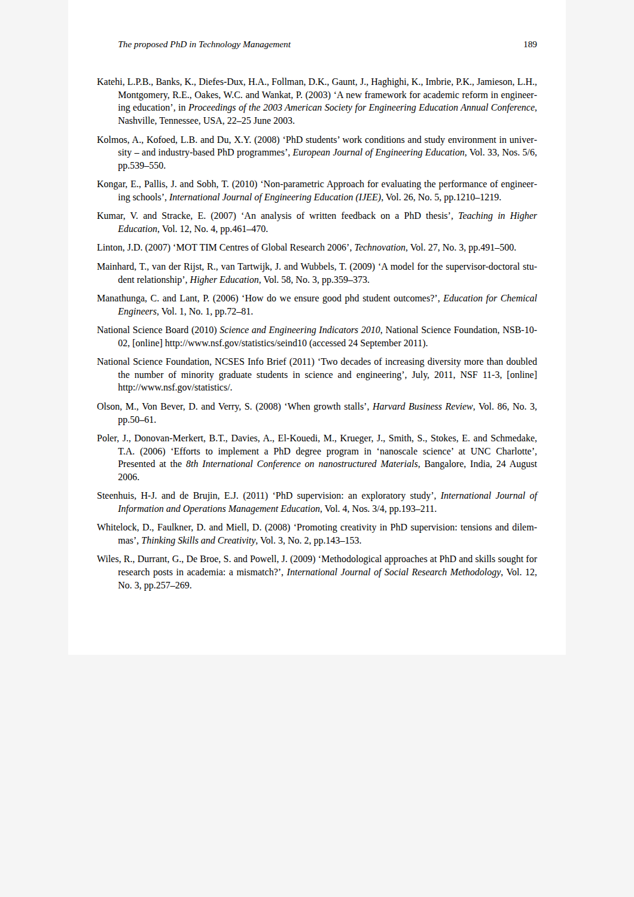The proposed PhD in Technology Management 189
Katehi, L.P.B., Banks, K., Diefes-Dux, H.A., Follman, D.K., Gaunt, J., Haghighi, K., Imbrie, P.K., Jamieson, L.H., Montgomery, R.E., Oakes, W.C. and Wankat, P. (2003) ‘A new framework for academic reform in engineering education’, in Proceedings of the 2003 American Society for Engineering Education Annual Conference, Nashville, Tennessee, USA, 22–25 June 2003.
Kolmos, A., Kofoed, L.B. and Du, X.Y. (2008) ‘PhD students’ work conditions and study environment in university – and industry-based PhD programmes’, European Journal of Engineering Education, Vol. 33, Nos. 5/6, pp.539–550.
Kongar, E., Pallis, J. and Sobh, T. (2010) ‘Non-parametric Approach for evaluating the performance of engineering schools’, International Journal of Engineering Education (IJEE), Vol. 26, No. 5, pp.1210–1219.
Kumar, V. and Stracke, E. (2007) ‘An analysis of written feedback on a PhD thesis’, Teaching in Higher Education, Vol. 12, No. 4, pp.461–470.
Linton, J.D. (2007) ‘MOT TIM Centres of Global Research 2006’, Technovation, Vol. 27, No. 3, pp.491–500.
Mainhard, T., van der Rijst, R., van Tartwijk, J. and Wubbels, T. (2009) ‘A model for the supervisor-doctoral student relationship’, Higher Education, Vol. 58, No. 3, pp.359–373.
Manathunga, C. and Lant, P. (2006) ‘How do we ensure good phd student outcomes?’, Education for Chemical Engineers, Vol. 1, No. 1, pp.72–81.
National Science Board (2010) Science and Engineering Indicators 2010, National Science Foundation, NSB-10-02, [online] http://www.nsf.gov/statistics/seind10 (accessed 24 September 2011).
National Science Foundation, NCSES Info Brief (2011) ‘Two decades of increasing diversity more than doubled the number of minority graduate students in science and engineering’, July, 2011, NSF 11-3, [online] http://www.nsf.gov/statistics/.
Olson, M., Von Bever, D. and Verry, S. (2008) ‘When growth stalls’, Harvard Business Review, Vol. 86, No. 3, pp.50–61.
Poler, J., Donovan-Merkert, B.T., Davies, A., El-Kouedi, M., Krueger, J., Smith, S., Stokes, E. and Schmedake, T.A. (2006) ‘Efforts to implement a PhD degree program in ‘nanoscale science’ at UNC Charlotte’, Presented at the 8th International Conference on nanostructured Materials, Bangalore, India, 24 August 2006.
Steenhuis, H-J. and de Brujin, E.J. (2011) ‘PhD supervision: an exploratory study’, International Journal of Information and Operations Management Education, Vol. 4, Nos. 3/4, pp.193–211.
Whitelock, D., Faulkner, D. and Miell, D. (2008) ‘Promoting creativity in PhD supervision: tensions and dilemmas’, Thinking Skills and Creativity, Vol. 3, No. 2, pp.143–153.
Wiles, R., Durrant, G., De Broe, S. and Powell, J. (2009) ‘Methodological approaches at PhD and skills sought for research posts in academia: a mismatch?’, International Journal of Social Research Methodology, Vol. 12, No. 3, pp.257–269.